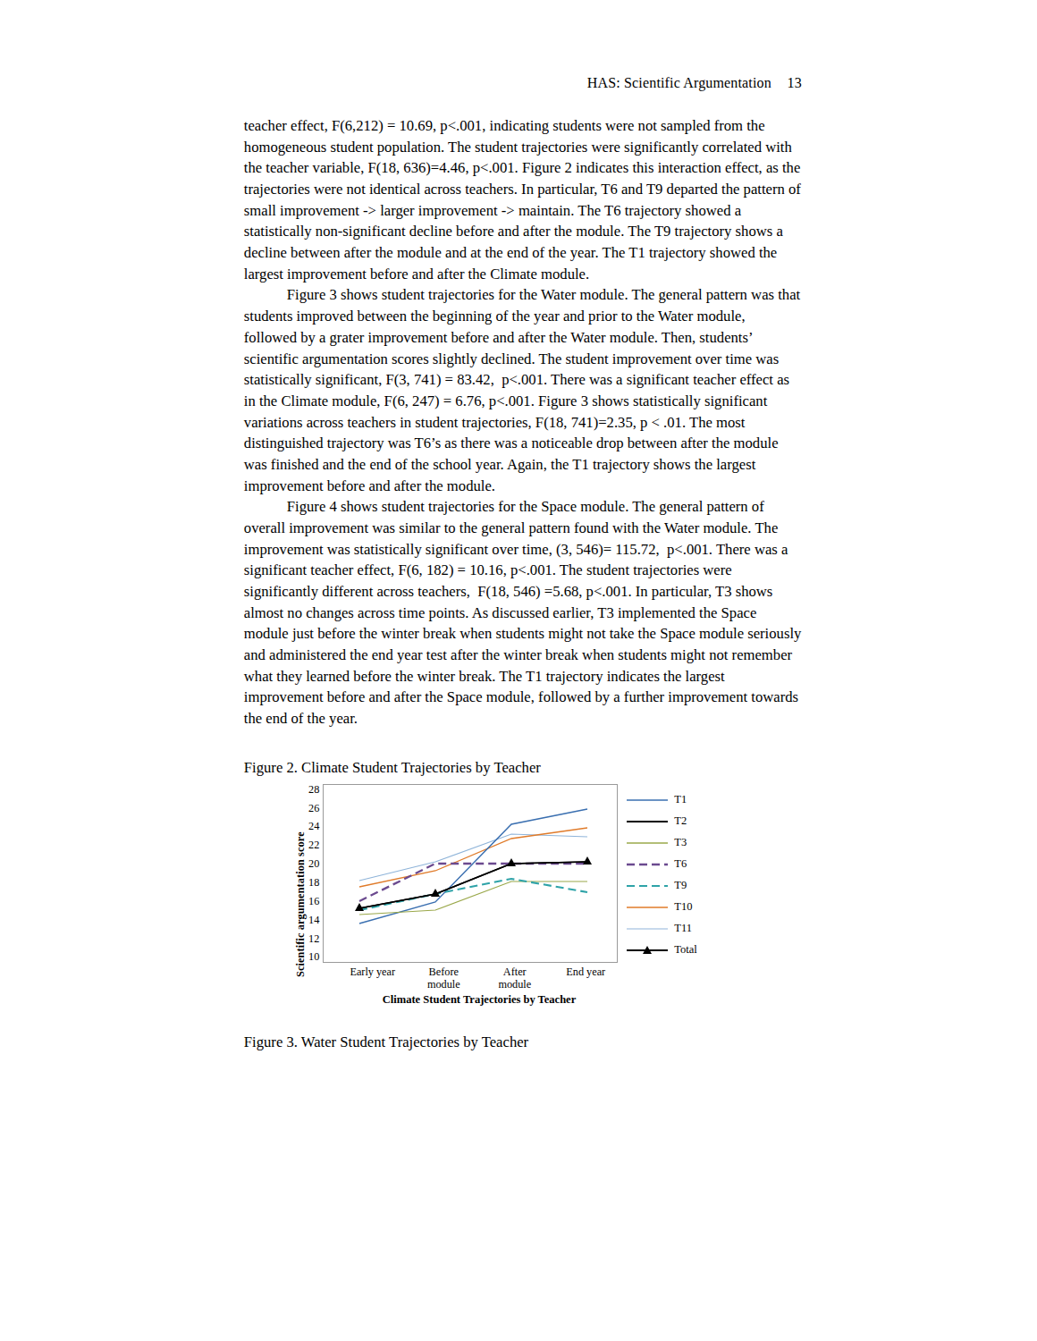HAS: Scientific Argumentation13
teacher effect, F(6,212) = 10.69, p<.001, indicating students were not sampled from the homogeneous student population. The student trajectories were significantly correlated with the teacher variable, F(18, 636)=4.46, p<.001. Figure 2 indicates this interaction effect, as the trajectories were not identical across teachers. In particular, T6 and T9 departed the pattern of small improvement -> larger improvement -> maintain. The T6 trajectory showed a statistically non-significant decline before and after the module. The T9 trajectory shows a decline between after the module and at the end of the year. The T1 trajectory showed the largest improvement before and after the Climate module.
Figure 3 shows student trajectories for the Water module. The general pattern was that students improved between the beginning of the year and prior to the Water module, followed by a grater improvement before and after the Water module. Then, students’ scientific argumentation scores slightly declined. The student improvement over time was statistically significant, F(3, 741) = 83.42, p<.001. There was a significant teacher effect as in the Climate module, F(6, 247) = 6.76, p<.001. Figure 3 shows statistically significant variations across teachers in student trajectories, F(18, 741)=2.35, p < .01. The most distinguished trajectory was T6’s as there was a noticeable drop between after the module was finished and the end of the school year. Again, the T1 trajectory shows the largest improvement before and after the module.
Figure 4 shows student trajectories for the Space module. The general pattern of overall improvement was similar to the general pattern found with the Water module. The improvement was statistically significant over time, (3, 546)= 115.72, p<.001. There was a significant teacher effect, F(6, 182) = 10.16, p<.001. The student trajectories were significantly different across teachers, F(18, 546) =5.68, p<.001. In particular, T3 shows almost no changes across time points. As discussed earlier, T3 implemented the Space module just before the winter break when students might not take the Space module seriously and administered the end year test after the winter break when students might not remember what they learned before the winter break. The T1 trajectory indicates the largest improvement before and after the Space module, followed by a further improvement towards the end of the year.
Figure 2. Climate Student Trajectories by Teacher
Scientific argumentation score
28 26 24 22 20 18 16 14 12 10
T1
T2
T3
T6
T9
T10
T11
Total
Early year
Before
module
After
module
End year
Climate Student Trajectories by Teacher
Figure 3. Water Student Trajectories by Teacher